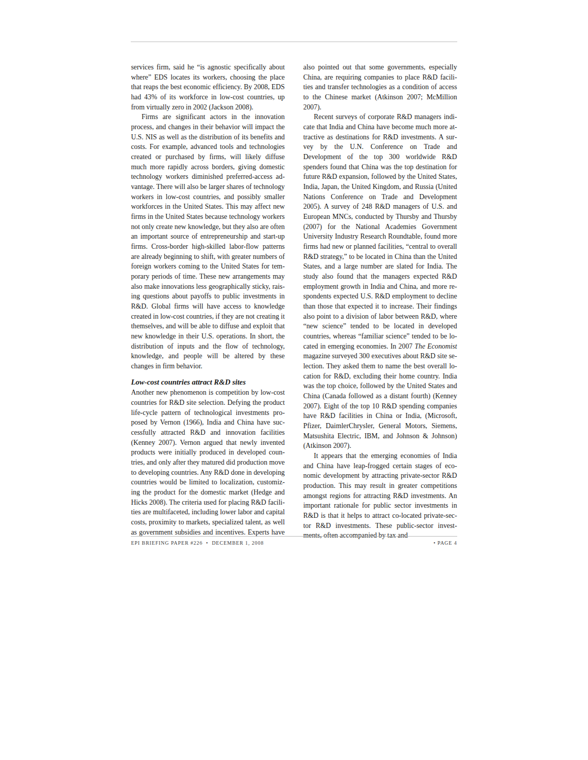services firm, said he “is agnostic specifically about where” EDS locates its workers, choosing the place that reaps the best economic efficiency. By 2008, EDS had 43% of its workforce in low-cost countries, up from virtually zero in 2002 (Jackson 2008).
Firms are significant actors in the innovation process, and changes in their behavior will impact the U.S. NIS as well as the distribution of its benefits and costs. For example, advanced tools and technologies created or purchased by firms, will likely diffuse much more rapidly across borders, giving domestic technology workers diminished preferred-access advantage. There will also be larger shares of technology workers in low-cost countries, and possibly smaller workforces in the United States. This may affect new firms in the United States because technology workers not only create new knowledge, but they also are often an important source of entrepreneurship and start-up firms. Cross-border high-skilled labor-flow patterns are already beginning to shift, with greater numbers of foreign workers coming to the United States for temporary periods of time. These new arrangements may also make innovations less geographically sticky, raising questions about payoffs to public investments in R&D. Global firms will have access to knowledge created in low-cost countries, if they are not creating it themselves, and will be able to diffuse and exploit that new knowledge in their U.S. operations. In short, the distribution of inputs and the flow of technology, knowledge, and people will be altered by these changes in firm behavior.
Low-cost countries attract R&D sites
Another new phenomenon is competition by low-cost countries for R&D site selection. Defying the product life-cycle pattern of technological investments proposed by Vernon (1966), India and China have successfully attracted R&D and innovation facilities (Kenney 2007). Vernon argued that newly invented products were initially produced in developed countries, and only after they matured did production move to developing countries. Any R&D done in developing countries would be limited to localization, customizing the product for the domestic market (Hedge and Hicks 2008). The criteria used for placing R&D facilities are multifaceted, including lower labor and capital costs, proximity to markets, specialized talent, as well as government subsidies and incentives. Experts have also pointed out that some governments, especially China, are requiring companies to place R&D facilities and transfer technologies as a condition of access to the Chinese market (Atkinson 2007; McMillion 2007).
Recent surveys of corporate R&D managers indicate that India and China have become much more attractive as destinations for R&D investments. A survey by the U.N. Conference on Trade and Development of the top 300 worldwide R&D spenders found that China was the top destination for future R&D expansion, followed by the United States, India, Japan, the United Kingdom, and Russia (United Nations Conference on Trade and Development 2005). A survey of 248 R&D managers of U.S. and European MNCs, conducted by Thursby and Thursby (2007) for the National Academies Government University Industry Research Roundtable, found more firms had new or planned facilities, “central to overall R&D strategy,” to be located in China than the United States, and a large number are slated for India. The study also found that the managers expected R&D employment growth in India and China, and more respondents expected U.S. R&D employment to decline than those that expected it to increase. Their findings also point to a division of labor between R&D, where “new science” tended to be located in developed countries, whereas “familiar science” tended to be located in emerging economies. In 2007 The Economist magazine surveyed 300 executives about R&D site selection. They asked them to name the best overall location for R&D, excluding their home country. India was the top choice, followed by the United States and China (Canada followed as a distant fourth) (Kenney 2007). Eight of the top 10 R&D spending companies have R&D facilities in China or India, (Microsoft, Pfizer, DaimlerChrysler, General Motors, Siemens, Matsushita Electric, IBM, and Johnson & Johnson) (Atkinson 2007).
It appears that the emerging economies of India and China have leap-frogged certain stages of economic development by attracting private-sector R&D production. This may result in greater competitions amongst regions for attracting R&D investments. An important rationale for public sector investments in R&D is that it helps to attract co-located private-sector R&D investments. These public-sector investments, often accompanied by tax and
EPI Briefing Paper #226 • December 1, 2008
• Page 4